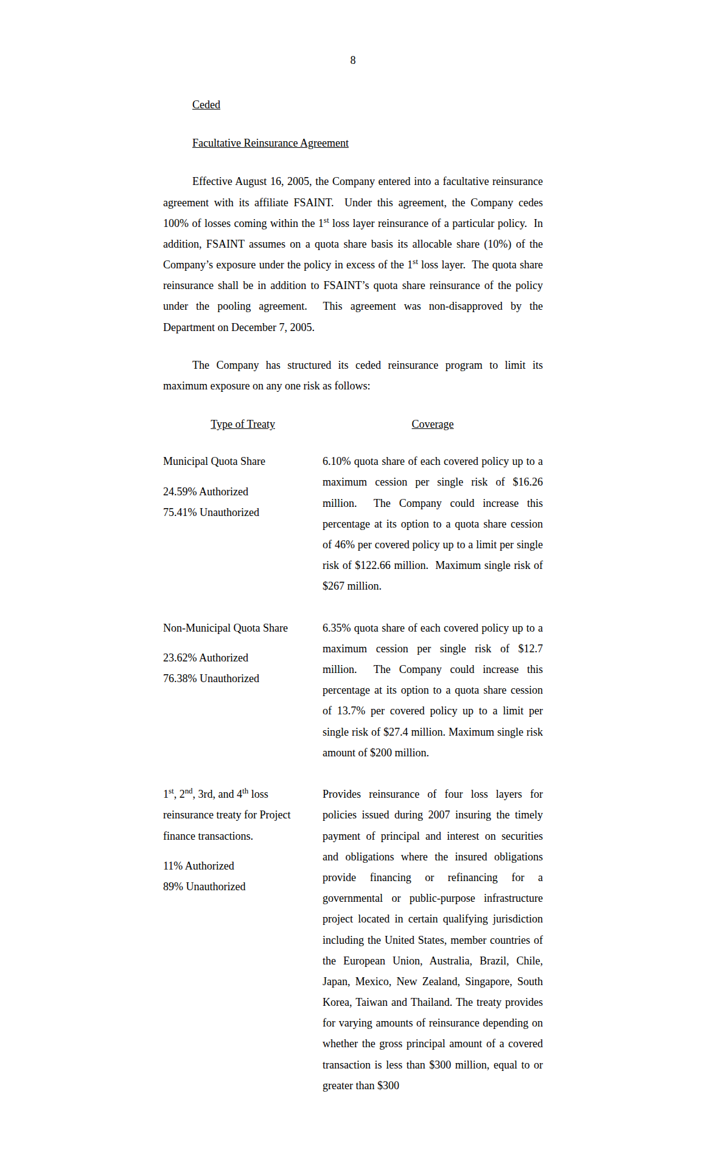8
Ceded
Facultative Reinsurance Agreement
Effective August 16, 2005, the Company entered into a facultative reinsurance agreement with its affiliate FSAINT. Under this agreement, the Company cedes 100% of losses coming within the 1st loss layer reinsurance of a particular policy. In addition, FSAINT assumes on a quota share basis its allocable share (10%) of the Company’s exposure under the policy in excess of the 1st loss layer. The quota share reinsurance shall be in addition to FSAINT’s quota share reinsurance of the policy under the pooling agreement. This agreement was non-disapproved by the Department on December 7, 2005.
The Company has structured its ceded reinsurance program to limit its maximum exposure on any one risk as follows:
| Type of Treaty | Coverage |
| --- | --- |
| Municipal Quota Share 24.59% Authorized 75.41% Unauthorized | 6.10% quota share of each covered policy up to a maximum cession per single risk of $16.26 million. The Company could increase this percentage at its option to a quota share cession of 46% per covered policy up to a limit per single risk of $122.66 million. Maximum single risk of $267 million. |
| Non-Municipal Quota Share 23.62% Authorized 76.38% Unauthorized | 6.35% quota share of each covered policy up to a maximum cession per single risk of $12.7 million. The Company could increase this percentage at its option to a quota share cession of 13.7% per covered policy up to a limit per single risk of $27.4 million. Maximum single risk amount of $200 million. |
| 1 st , 2 nd , 3rd, and 4 th loss reinsurance treaty for Project finance transactions. 11% Authorized 89% Unauthorized | Provides reinsurance of four loss layers for policies issued during 2007 insuring the timely payment of principal and interest on securities and obligations where the insured obligations provide financing or refinancing for a governmental or public-purpose infrastructure project located in certain qualifying jurisdiction including the United States, member countries of the European Union, Australia, Brazil, Chile, Japan, Mexico, New Zealand, Singapore, South Korea, Taiwan and Thailand. The treaty provides for varying amounts of reinsurance depending on whether the gross principal amount of a covered transaction is less than $300 million, equal to or greater than $300 |